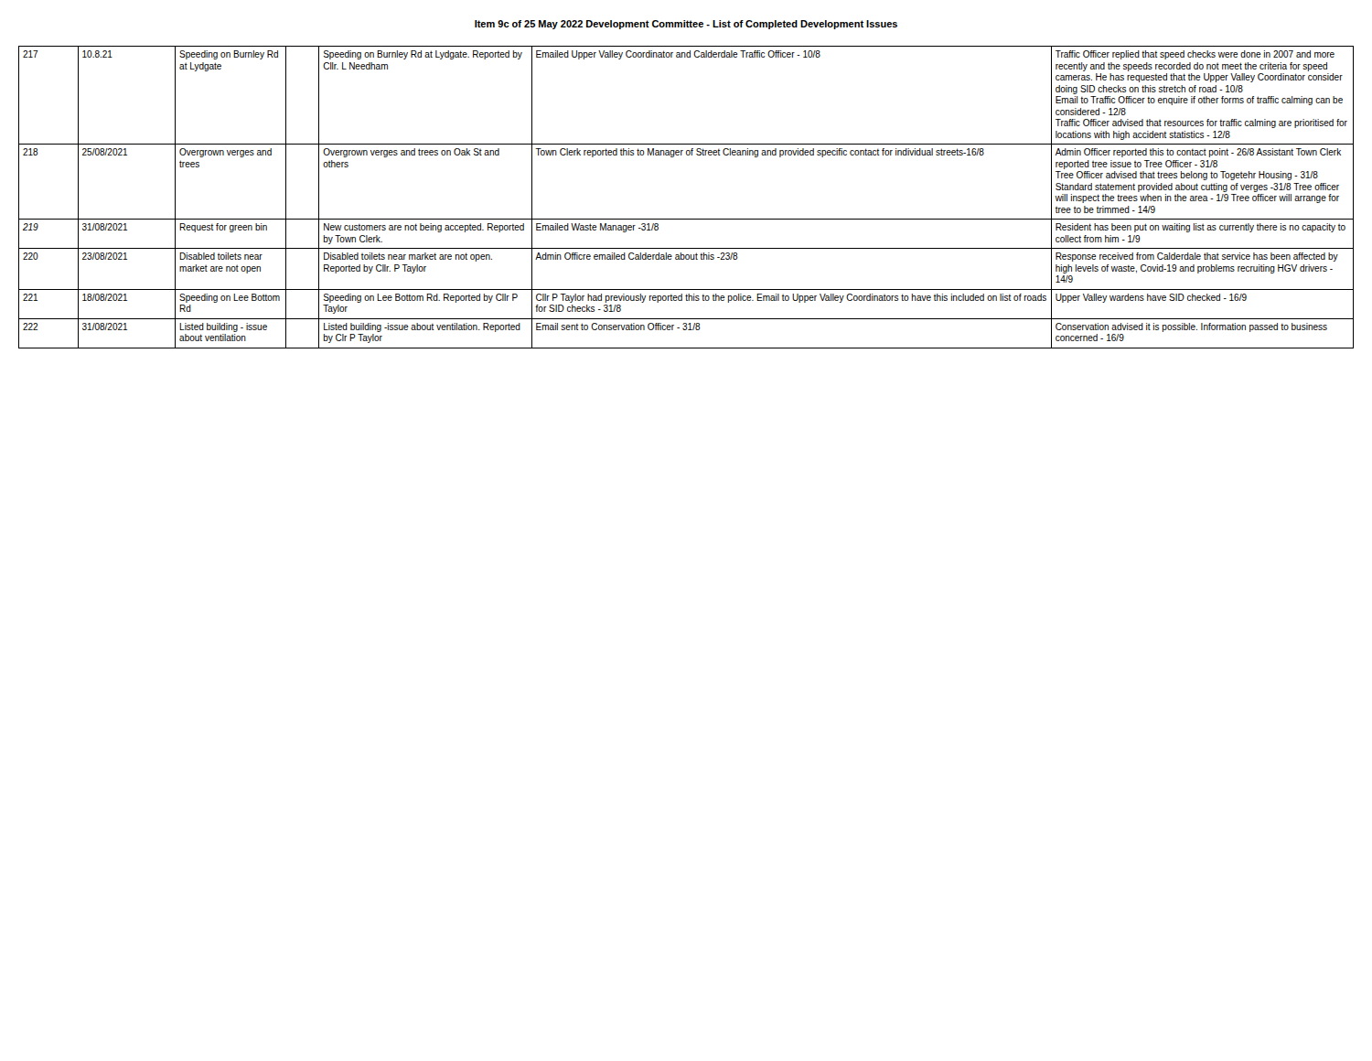Item 9c of 25 May 2022 Development Committee - List of Completed Development Issues
| 217 | 10.8.21 | Speeding on Burnley Rd at Lydgate | | Speeding on Burnley Rd at Lydgate. Reported by Cllr. L Needham | Emailed Upper Valley Coordinator and Calderdale Traffic Officer - 10/8 | Traffic Officer replied that speed checks were done in 2007 and more recently and the speeds recorded do not meet the criteria for speed cameras. He has requested that the Upper Valley Coordinator consider doing SID checks on this stretch of road - 10/8 Email to Traffic Officer to enquire if other forms of traffic calming can be considered - 12/8 Traffic Officer advised that resources for traffic calming are prioritised for locations with high accident statistics - 12/8 |
| 218 | 25/08/2021 | Overgrown verges and trees | | Overgrown verges and trees on Oak St and others | Town Clerk reported this to Manager of Street Cleaning and provided specific contact for individual streets-16/8 | Admin Officer reported this to contact point - 26/8 Assistant Town Clerk reported tree issue to Tree Officer - 31/8 Tree Officer advised that trees belong to Togetehr Housing - 31/8 Standard statement provided about cutting of verges -31/8 Tree officer will inspect the trees when in the area - 1/9 Tree officer will arrange for tree to be trimmed - 14/9 |
| 219 | 31/08/2021 | Request for green bin | | New customers are not being accepted. Reported by Town Clerk. | Emailed Waste Manager -31/8 | Resident has been put on waiting list as currently there is no capacity to collect from him - 1/9 |
| 220 | 23/08/2021 | Disabled toilets near market are not open | | Disabled toilets near market are not open. Reported by Cllr. P Taylor | Admin Officre emailed Calderdale about this -23/8 | Response received from Calderdale that service has been affected by high levels of waste, Covid-19 and problems recruiting HGV drivers - 14/9 |
| 221 | 18/08/2021 | Speeding on Lee Bottom Rd | | Speeding on Lee Bottom Rd. Reported by Cllr P Taylor | Cllr P Taylor had previously reported this to the police. Email to Upper Valley Coordinators to have this included on list of roads for SID checks - 31/8 | Upper Valley wardens have SID checked - 16/9 |
| 222 | 31/08/2021 | Listed building - issue about ventilation | | Listed building -issue about ventilation. Reported by Clr P Taylor | Email sent to Conservation Officer - 31/8 | Conservation advised it is possible. Information passed to business concerned - 16/9 |